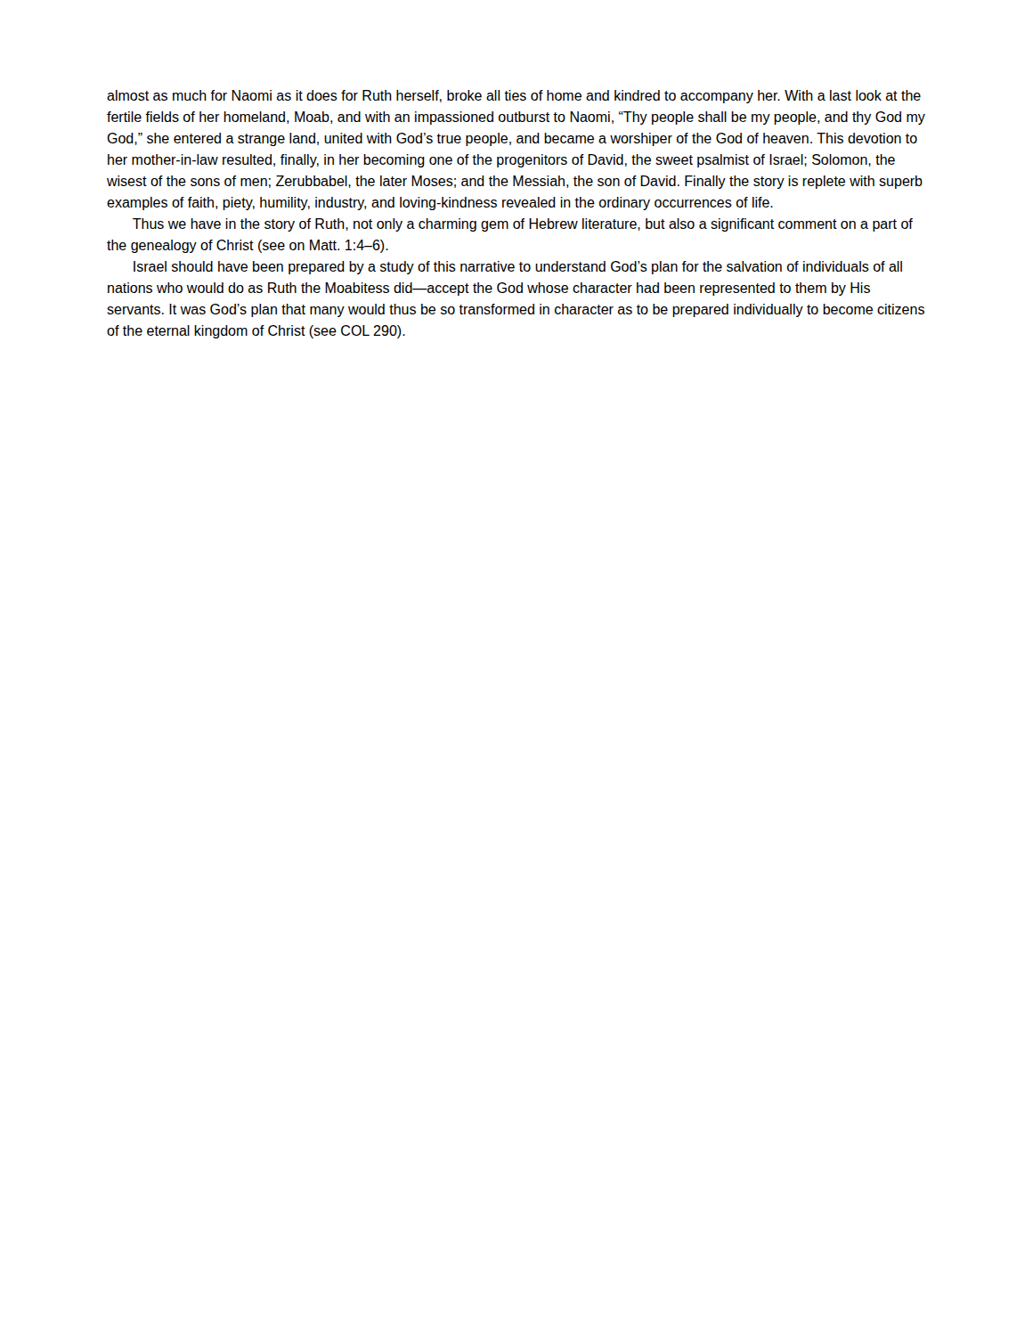almost as much for Naomi as it does for Ruth herself, broke all ties of home and kindred to accompany her. With a last look at the fertile fields of her homeland, Moab, and with an impassioned outburst to Naomi, “Thy people shall be my people, and thy God my God,” she entered a strange land, united with God’s true people, and became a worshiper of the God of heaven. This devotion to her mother-in-law resulted, finally, in her becoming one of the progenitors of David, the sweet psalmist of Israel; Solomon, the wisest of the sons of men; Zerubbabel, the later Moses; and the Messiah, the son of David. Finally the story is replete with superb examples of faith, piety, humility, industry, and loving-kindness revealed in the ordinary occurrences of life.
Thus we have in the story of Ruth, not only a charming gem of Hebrew literature, but also a significant comment on a part of the genealogy of Christ (see on Matt. 1:4–6).
Israel should have been prepared by a study of this narrative to understand God’s plan for the salvation of individuals of all nations who would do as Ruth the Moabitess did—accept the God whose character had been represented to them by His servants. It was God’s plan that many would thus be so transformed in character as to be prepared individually to become citizens of the eternal kingdom of Christ (see COL 290).